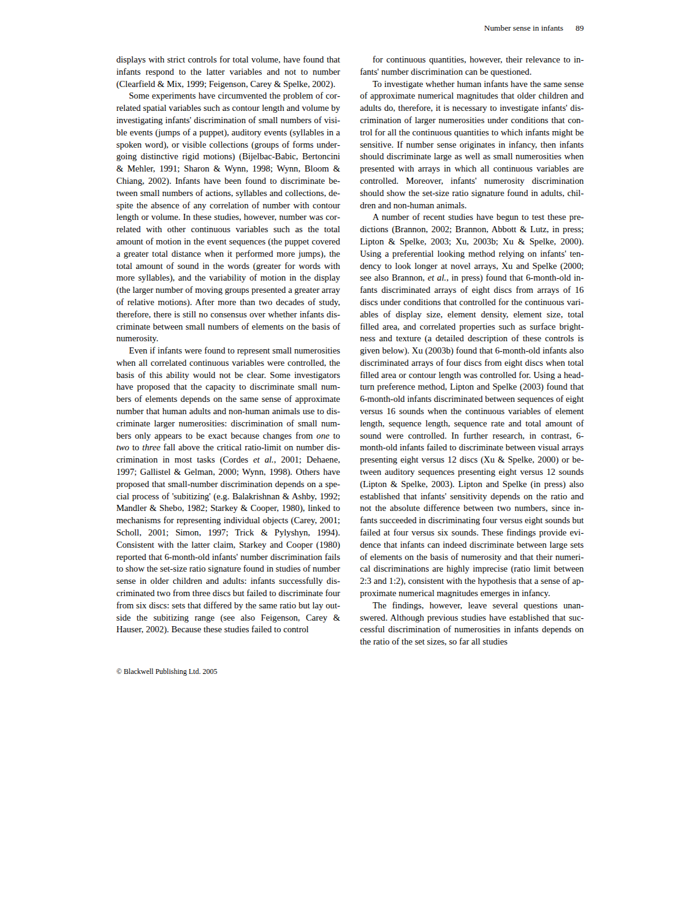Number sense in infants89
displays with strict controls for total volume, have found that infants respond to the latter variables and not to number (Clearfield & Mix, 1999; Feigenson, Carey & Spelke, 2002).
Some experiments have circumvented the problem of correlated spatial variables such as contour length and volume by investigating infants' discrimination of small numbers of visible events (jumps of a puppet), auditory events (syllables in a spoken word), or visible collections (groups of forms undergoing distinctive rigid motions) (Bijelbac-Babic, Bertoncini & Mehler, 1991; Sharon & Wynn, 1998; Wynn, Bloom & Chiang, 2002). Infants have been found to discriminate between small numbers of actions, syllables and collections, despite the absence of any correlation of number with contour length or volume. In these studies, however, number was correlated with other continuous variables such as the total amount of motion in the event sequences (the puppet covered a greater total distance when it performed more jumps), the total amount of sound in the words (greater for words with more syllables), and the variability of motion in the display (the larger number of moving groups presented a greater array of relative motions). After more than two decades of study, therefore, there is still no consensus over whether infants discriminate between small numbers of elements on the basis of numerosity.
Even if infants were found to represent small numerosities when all correlated continuous variables were controlled, the basis of this ability would not be clear. Some investigators have proposed that the capacity to discriminate small numbers of elements depends on the same sense of approximate number that human adults and non-human animals use to discriminate larger numerosities: discrimination of small numbers only appears to be exact because changes from one to two to three fall above the critical ratio-limit on number discrimination in most tasks (Cordes et al., 2001; Dehaene, 1997; Gallistel & Gelman, 2000; Wynn, 1998). Others have proposed that small-number discrimination depends on a special process of 'subitizing' (e.g. Balakrishnan & Ashby, 1992; Mandler & Shebo, 1982; Starkey & Cooper, 1980), linked to mechanisms for representing individual objects (Carey, 2001; Scholl, 2001; Simon, 1997; Trick & Pylyshyn, 1994). Consistent with the latter claim, Starkey and Cooper (1980) reported that 6-month-old infants' number discrimination fails to show the set-size ratio signature found in studies of number sense in older children and adults: infants successfully discriminated two from three discs but failed to discriminate four from six discs: sets that differed by the same ratio but lay outside the subitizing range (see also Feigenson, Carey & Hauser, 2002). Because these studies failed to control
for continuous quantities, however, their relevance to infants' number discrimination can be questioned.
To investigate whether human infants have the same sense of approximate numerical magnitudes that older children and adults do, therefore, it is necessary to investigate infants' discrimination of larger numerosities under conditions that control for all the continuous quantities to which infants might be sensitive. If number sense originates in infancy, then infants should discriminate large as well as small numerosities when presented with arrays in which all continuous variables are controlled. Moreover, infants' numerosity discrimination should show the set-size ratio signature found in adults, children and non-human animals.
A number of recent studies have begun to test these predictions (Brannon, 2002; Brannon, Abbott & Lutz, in press; Lipton & Spelke, 2003; Xu, 2003b; Xu & Spelke, 2000). Using a preferential looking method relying on infants' tendency to look longer at novel arrays, Xu and Spelke (2000; see also Brannon, et al., in press) found that 6-month-old infants discriminated arrays of eight discs from arrays of 16 discs under conditions that controlled for the continuous variables of display size, element density, element size, total filled area, and correlated properties such as surface brightness and texture (a detailed description of these controls is given below). Xu (2003b) found that 6-month-old infants also discriminated arrays of four discs from eight discs when total filled area or contour length was controlled for. Using a head-turn preference method, Lipton and Spelke (2003) found that 6-month-old infants discriminated between sequences of eight versus 16 sounds when the continuous variables of element length, sequence length, sequence rate and total amount of sound were controlled. In further research, in contrast, 6-month-old infants failed to discriminate between visual arrays presenting eight versus 12 discs (Xu & Spelke, 2000) or between auditory sequences presenting eight versus 12 sounds (Lipton & Spelke, 2003). Lipton and Spelke (in press) also established that infants' sensitivity depends on the ratio and not the absolute difference between two numbers, since infants succeeded in discriminating four versus eight sounds but failed at four versus six sounds. These findings provide evidence that infants can indeed discriminate between large sets of elements on the basis of numerosity and that their numerical discriminations are highly imprecise (ratio limit between 2:3 and 1:2), consistent with the hypothesis that a sense of approximate numerical magnitudes emerges in infancy.
The findings, however, leave several questions unanswered. Although previous studies have established that successful discrimination of numerosities in infants depends on the ratio of the set sizes, so far all studies
© Blackwell Publishing Ltd. 2005